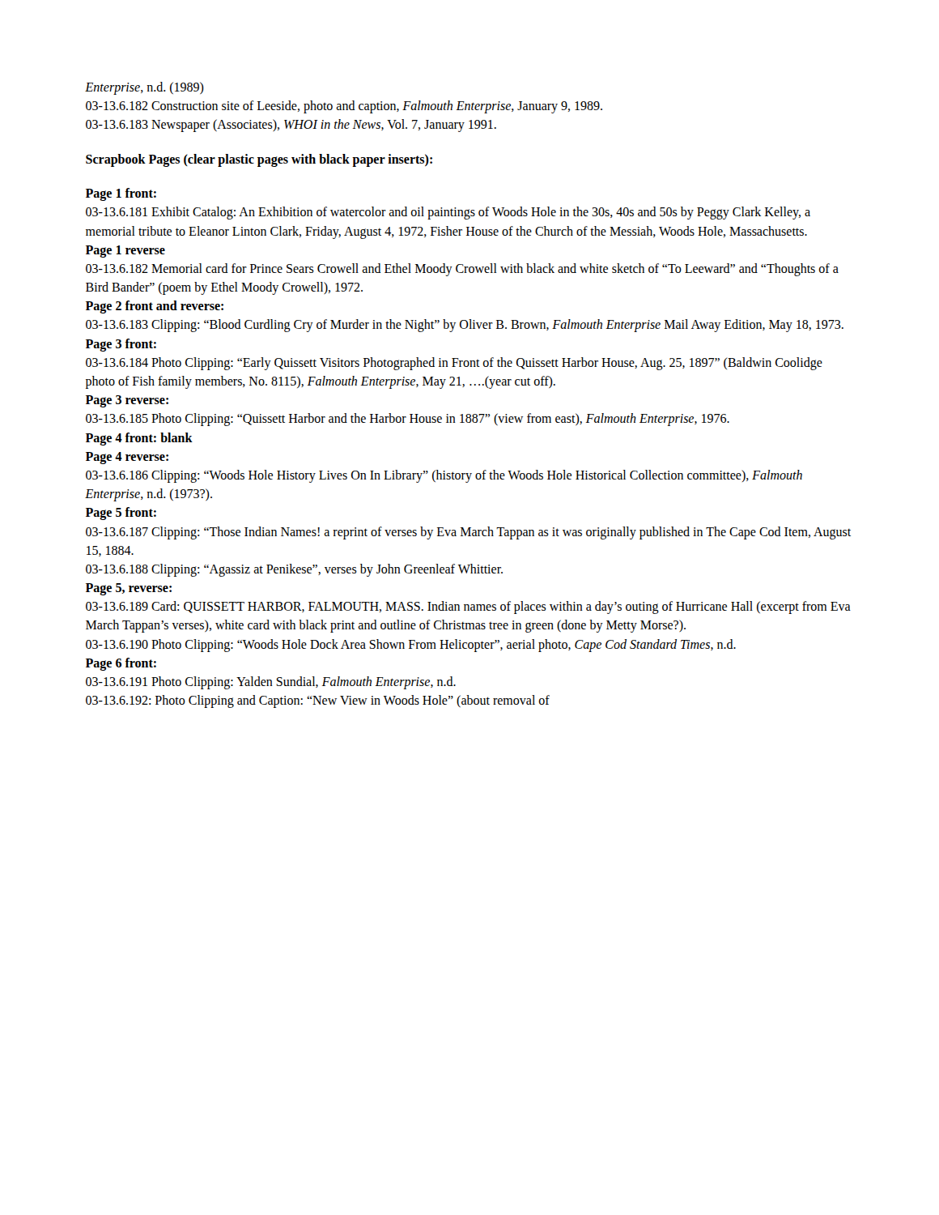Enterprise, n.d. (1989)
03-13.6.182 Construction site of Leeside, photo and caption, Falmouth Enterprise, January 9, 1989.
03-13.6.183 Newspaper (Associates), WHOI in the News, Vol. 7, January 1991.
Scrapbook Pages (clear plastic pages with black paper inserts):
Page 1 front:
03-13.6.181 Exhibit Catalog: An Exhibition of watercolor and oil paintings of Woods Hole in the 30s, 40s and 50s by Peggy Clark Kelley, a memorial tribute to Eleanor Linton Clark, Friday, August 4, 1972, Fisher House of the Church of the Messiah, Woods Hole, Massachusetts.
Page 1 reverse
03-13.6.182 Memorial card for Prince Sears Crowell and Ethel Moody Crowell with black and white sketch of “To Leeward” and “Thoughts of a Bird Bander” (poem by Ethel Moody Crowell), 1972.
Page 2 front and reverse:
03-13.6.183 Clipping: “Blood Curdling Cry of Murder in the Night” by Oliver B. Brown, Falmouth Enterprise Mail Away Edition, May 18, 1973.
Page 3 front:
03-13.6.184 Photo Clipping: “Early Quissett Visitors Photographed in Front of the Quissett Harbor House, Aug. 25, 1897” (Baldwin Coolidge photo of Fish family members, No. 8115), Falmouth Enterprise, May 21, ….(year cut off).
Page 3 reverse:
03-13.6.185 Photo Clipping: “Quissett Harbor and the Harbor House in 1887” (view from east), Falmouth Enterprise, 1976.
Page 4 front: blank
Page 4 reverse:
03-13.6.186 Clipping: “Woods Hole History Lives On In Library” (history of the Woods Hole Historical Collection committee), Falmouth Enterprise, n.d. (1973?).
Page 5 front:
03-13.6.187 Clipping: “Those Indian Names! a reprint of verses by Eva March Tappan as it was originally published in The Cape Cod Item, August 15, 1884.
03-13.6.188 Clipping: “Agassiz at Penikese”, verses by John Greenleaf Whittier.
Page 5, reverse:
03-13.6.189 Card: QUISSETT HARBOR, FALMOUTH, MASS. Indian names of places within a day’s outing of Hurricane Hall (excerpt from Eva March Tappan’s verses), white card with black print and outline of Christmas tree in green (done by Metty Morse?).
03-13.6.190 Photo Clipping: “Woods Hole Dock Area Shown From Helicopter”, aerial photo, Cape Cod Standard Times, n.d.
Page 6 front:
03-13.6.191 Photo Clipping: Yalden Sundial, Falmouth Enterprise, n.d.
03-13.6.192: Photo Clipping and Caption: “New View in Woods Hole” (about removal of